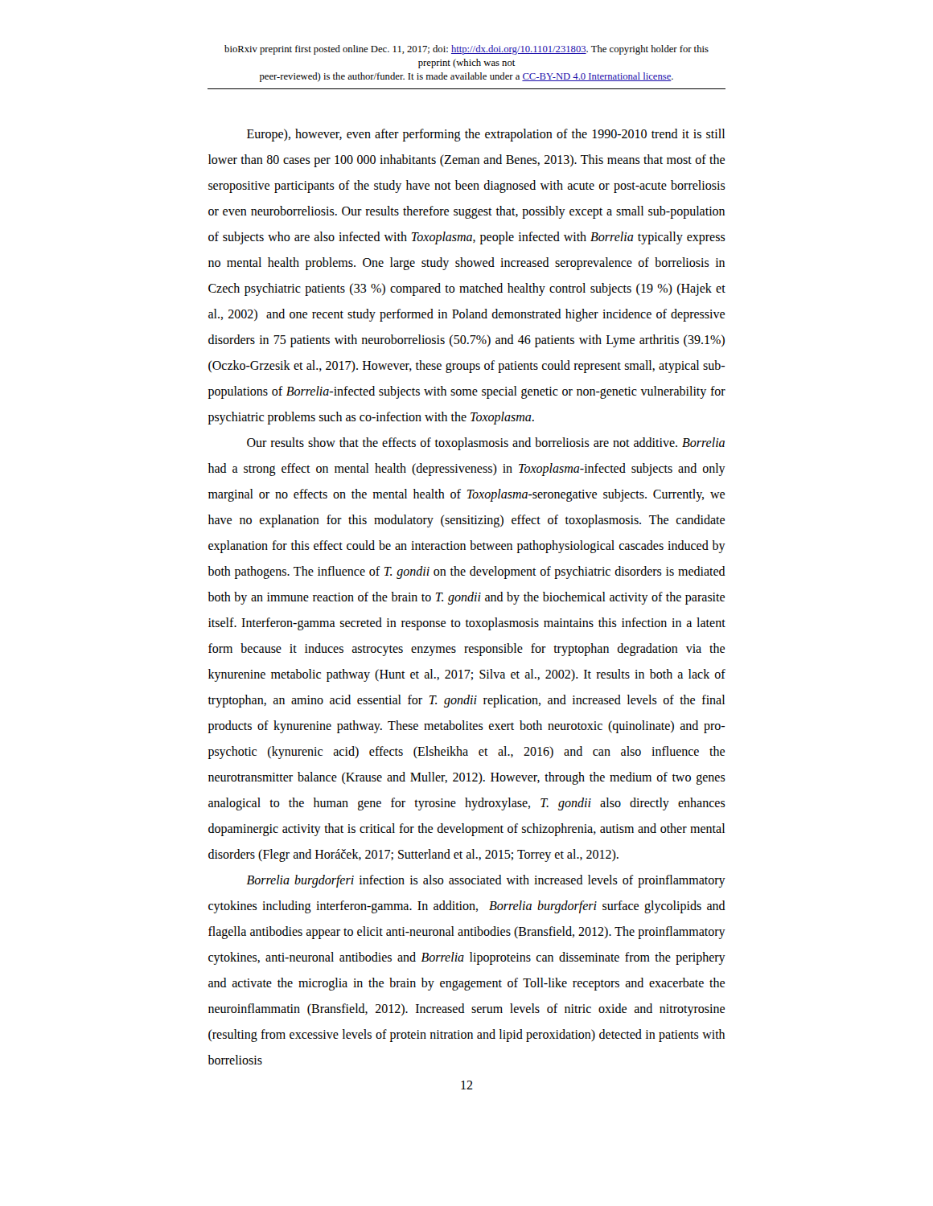bioRxiv preprint first posted online Dec. 11, 2017; doi: http://dx.doi.org/10.1101/231803. The copyright holder for this preprint (which was not
peer-reviewed) is the author/funder. It is made available under a CC-BY-ND 4.0 International license.
Europe), however, even after performing the extrapolation of the 1990-2010 trend it is still lower than 80 cases per 100 000 inhabitants (Zeman and Benes, 2013). This means that most of the seropositive participants of the study have not been diagnosed with acute or post-acute borreliosis or even neuroborreliosis. Our results therefore suggest that, possibly except a small sub-population of subjects who are also infected with Toxoplasma, people infected with Borrelia typically express no mental health problems. One large study showed increased seroprevalence of borreliosis in Czech psychiatric patients (33 %) compared to matched healthy control subjects (19 %) (Hajek et al., 2002) and one recent study performed in Poland demonstrated higher incidence of depressive disorders in 75 patients with neuroborreliosis (50.7%) and 46 patients with Lyme arthritis (39.1%) (Oczko-Grzesik et al., 2017). However, these groups of patients could represent small, atypical sub-populations of Borrelia-infected subjects with some special genetic or non-genetic vulnerability for psychiatric problems such as co-infection with the Toxoplasma.
Our results show that the effects of toxoplasmosis and borreliosis are not additive. Borrelia had a strong effect on mental health (depressiveness) in Toxoplasma-infected subjects and only marginal or no effects on the mental health of Toxoplasma-seronegative subjects. Currently, we have no explanation for this modulatory (sensitizing) effect of toxoplasmosis. The candidate explanation for this effect could be an interaction between pathophysiological cascades induced by both pathogens. The influence of T. gondii on the development of psychiatric disorders is mediated both by an immune reaction of the brain to T. gondii and by the biochemical activity of the parasite itself. Interferon-gamma secreted in response to toxoplasmosis maintains this infection in a latent form because it induces astrocytes enzymes responsible for tryptophan degradation via the kynurenine metabolic pathway (Hunt et al., 2017; Silva et al., 2002). It results in both a lack of tryptophan, an amino acid essential for T. gondii replication, and increased levels of the final products of kynurenine pathway. These metabolites exert both neurotoxic (quinolinate) and pro-psychotic (kynurenic acid) effects (Elsheikha et al., 2016) and can also influence the neurotransmitter balance (Krause and Muller, 2012). However, through the medium of two genes analogical to the human gene for tyrosine hydroxylase, T. gondii also directly enhances dopaminergic activity that is critical for the development of schizophrenia, autism and other mental disorders (Flegr and Horáček, 2017; Sutterland et al., 2015; Torrey et al., 2012).
Borrelia burgdorferi infection is also associated with increased levels of proinflammatory cytokines including interferon-gamma. In addition, Borrelia burgdorferi surface glycolipids and flagella antibodies appear to elicit anti-neuronal antibodies (Bransfield, 2012). The proinflammatory cytokines, anti-neuronal antibodies and Borrelia lipoproteins can disseminate from the periphery and activate the microglia in the brain by engagement of Toll-like receptors and exacerbate the neuroinflammatin (Bransfield, 2012). Increased serum levels of nitric oxide and nitrotyrosine (resulting from excessive levels of protein nitration and lipid peroxidation) detected in patients with borreliosis
12